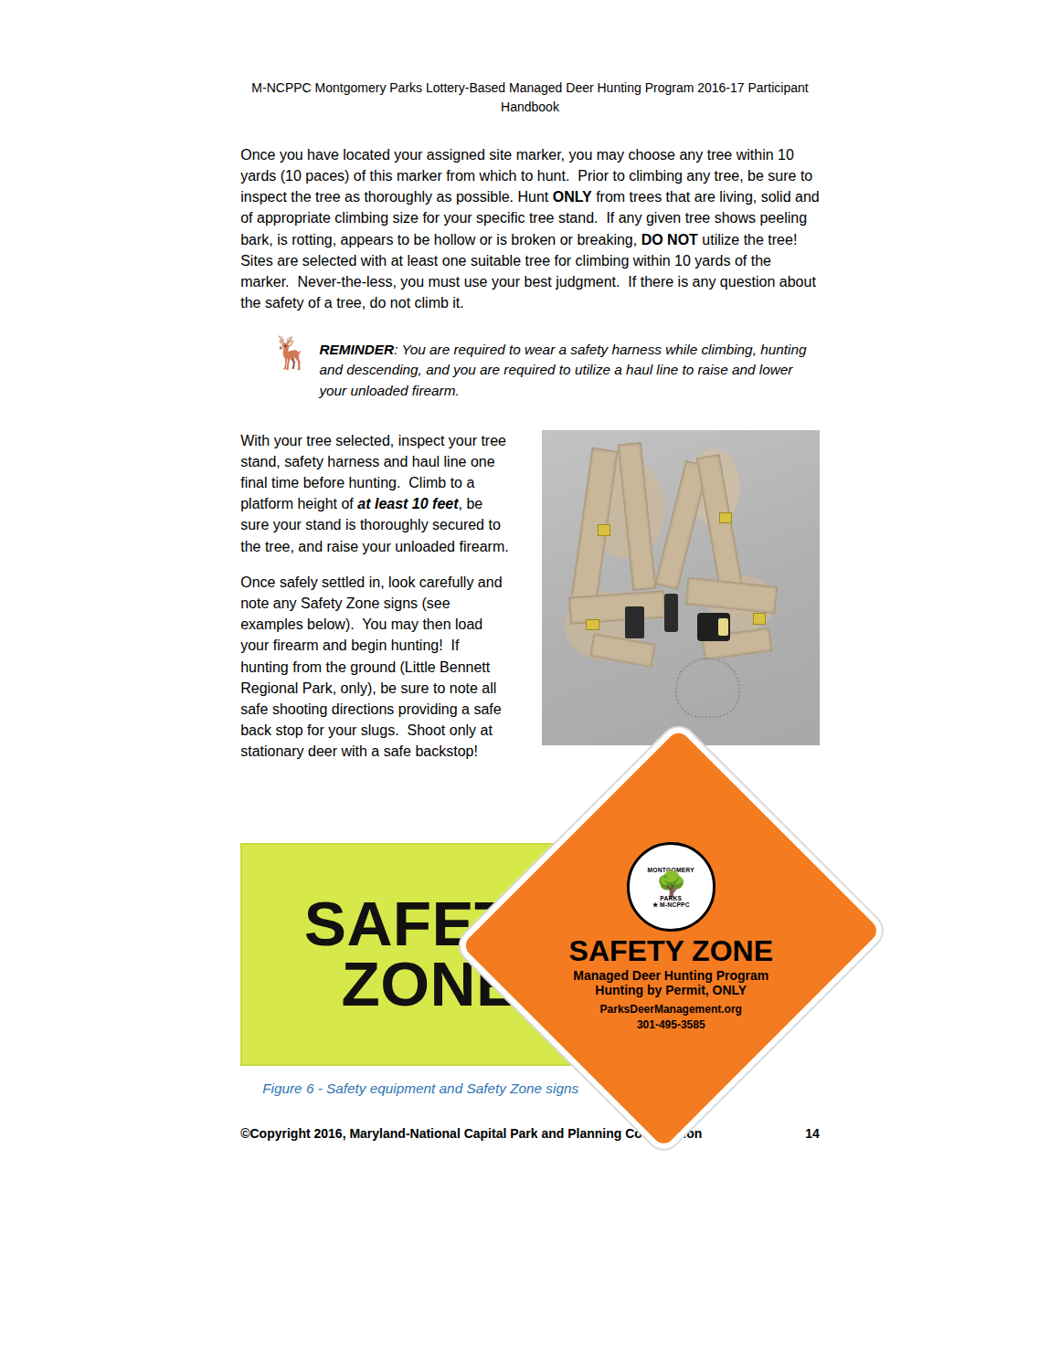M-NCPPC Montgomery Parks Lottery-Based Managed Deer Hunting Program 2016-17 Participant Handbook
Once you have located your assigned site marker, you may choose any tree within 10 yards (10 paces) of this marker from which to hunt. Prior to climbing any tree, be sure to inspect the tree as thoroughly as possible. Hunt ONLY from trees that are living, solid and of appropriate climbing size for your specific tree stand. If any given tree shows peeling bark, is rotting, appears to be hollow or is broken or breaking, DO NOT utilize the tree! Sites are selected with at least one suitable tree for climbing within 10 yards of the marker. Never-the-less, you must use your best judgment. If there is any question about the safety of a tree, do not climb it.
🦌
REMINDER: You are required to wear a safety harness while climbing, hunting and descending, and you are required to utilize a haul line to raise and lower your unloaded firearm.
With your tree selected, inspect your tree stand, safety harness and haul line one final time before hunting. Climb to a platform height of at least 10 feet, be sure your stand is thoroughly secured to the tree, and raise your unloaded firearm.
Once safely settled in, look carefully and note any Safety Zone signs (see examples below). You may then load your firearm and begin hunting! If hunting from the ground (Little Bennett Regional Park, only), be sure to note all safe shooting directions providing a safe back stop for your slugs. Shoot only at stationary deer with a safe backstop!
SAFETY
ZONE
MONTGOMERY
🌳
PARKS
★ M-NCPPC
SAFETY ZONE
Managed Deer Hunting Program
Hunting by Permit, ONLY
ParksDeerManagement.org
301-495-3585
Figure 6 - Safety equipment and Safety Zone signs
©Copyright 2016, Maryland-National Capital Park and Planning Commission
14